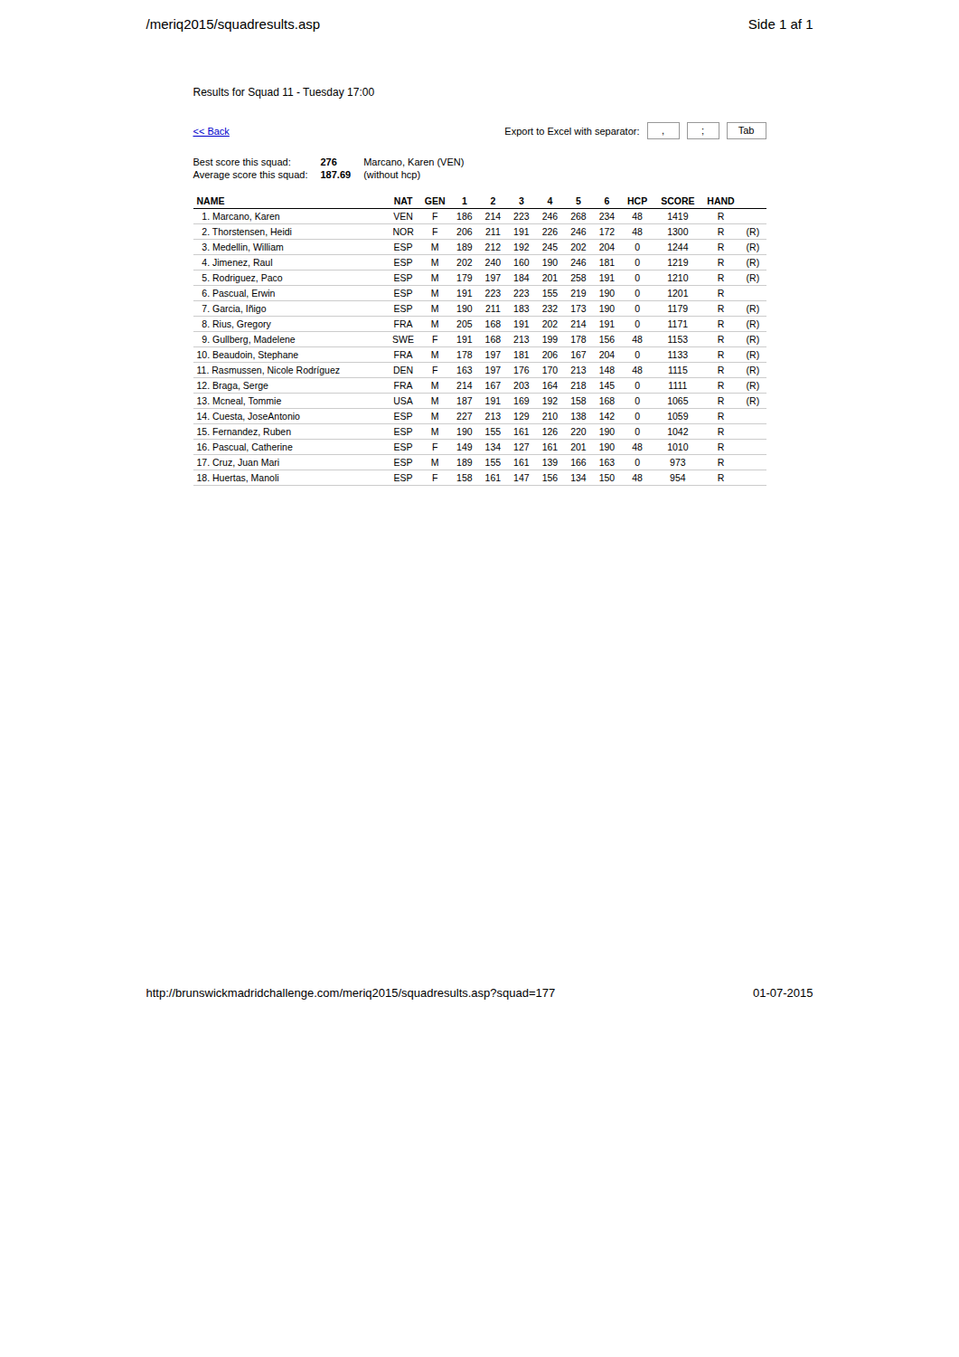/meriq2015/squadresults.asp
Side 1 af 1
Results for Squad 11 - Tuesday 17:00
<< Back
Export to Excel with separator: , ; Tab
| Best score this squad: | 276 | Marcano, Karen (VEN) |
| Average score this squad: | 187.69 | (without hcp) |
| NAME | NAT | GEN | 1 | 2 | 3 | 4 | 5 | 6 | HCP | SCORE | HAND | |
| --- | --- | --- | --- | --- | --- | --- | --- | --- | --- | --- | --- | --- |
| 1. Marcano, Karen | VEN | F | 186 | 214 | 223 | 246 | 268 | 234 | 48 | 1419 | R | |
| 2. Thorstensen, Heidi | NOR | F | 206 | 211 | 191 | 226 | 246 | 172 | 48 | 1300 | R | (R) |
| 3. Medellin, William | ESP | M | 189 | 212 | 192 | 245 | 202 | 204 | 0 | 1244 | R | (R) |
| 4. Jimenez, Raul | ESP | M | 202 | 240 | 160 | 190 | 246 | 181 | 0 | 1219 | R | (R) |
| 5. Rodriguez, Paco | ESP | M | 179 | 197 | 184 | 201 | 258 | 191 | 0 | 1210 | R | (R) |
| 6. Pascual, Erwin | ESP | M | 191 | 223 | 223 | 155 | 219 | 190 | 0 | 1201 | R | |
| 7. Garcia, Iñigo | ESP | M | 190 | 211 | 183 | 232 | 173 | 190 | 0 | 1179 | R | (R) |
| 8. Rius, Gregory | FRA | M | 205 | 168 | 191 | 202 | 214 | 191 | 0 | 1171 | R | (R) |
| 9. Gullberg, Madelene | SWE | F | 191 | 168 | 213 | 199 | 178 | 156 | 48 | 1153 | R | (R) |
| 10. Beaudoin, Stephane | FRA | M | 178 | 197 | 181 | 206 | 167 | 204 | 0 | 1133 | R | (R) |
| 11. Rasmussen, Nicole Rodríguez | DEN | F | 163 | 197 | 176 | 170 | 213 | 148 | 48 | 1115 | R | (R) |
| 12. Braga, Serge | FRA | M | 214 | 167 | 203 | 164 | 218 | 145 | 0 | 1111 | R | (R) |
| 13. Mcneal, Tommie | USA | M | 187 | 191 | 169 | 192 | 158 | 168 | 0 | 1065 | R | (R) |
| 14. Cuesta, JoseAntonio | ESP | M | 227 | 213 | 129 | 210 | 138 | 142 | 0 | 1059 | R | |
| 15. Fernandez, Ruben | ESP | M | 190 | 155 | 161 | 126 | 220 | 190 | 0 | 1042 | R | |
| 16. Pascual, Catherine | ESP | F | 149 | 134 | 127 | 161 | 201 | 190 | 48 | 1010 | R | |
| 17. Cruz, Juan Mari | ESP | M | 189 | 155 | 161 | 139 | 166 | 163 | 0 | 973 | R | |
| 18. Huertas, Manoli | ESP | F | 158 | 161 | 147 | 156 | 134 | 150 | 48 | 954 | R | |
http://brunswickmadridchallenge.com/meriq2015/squadresults.asp?squad=177
01-07-2015